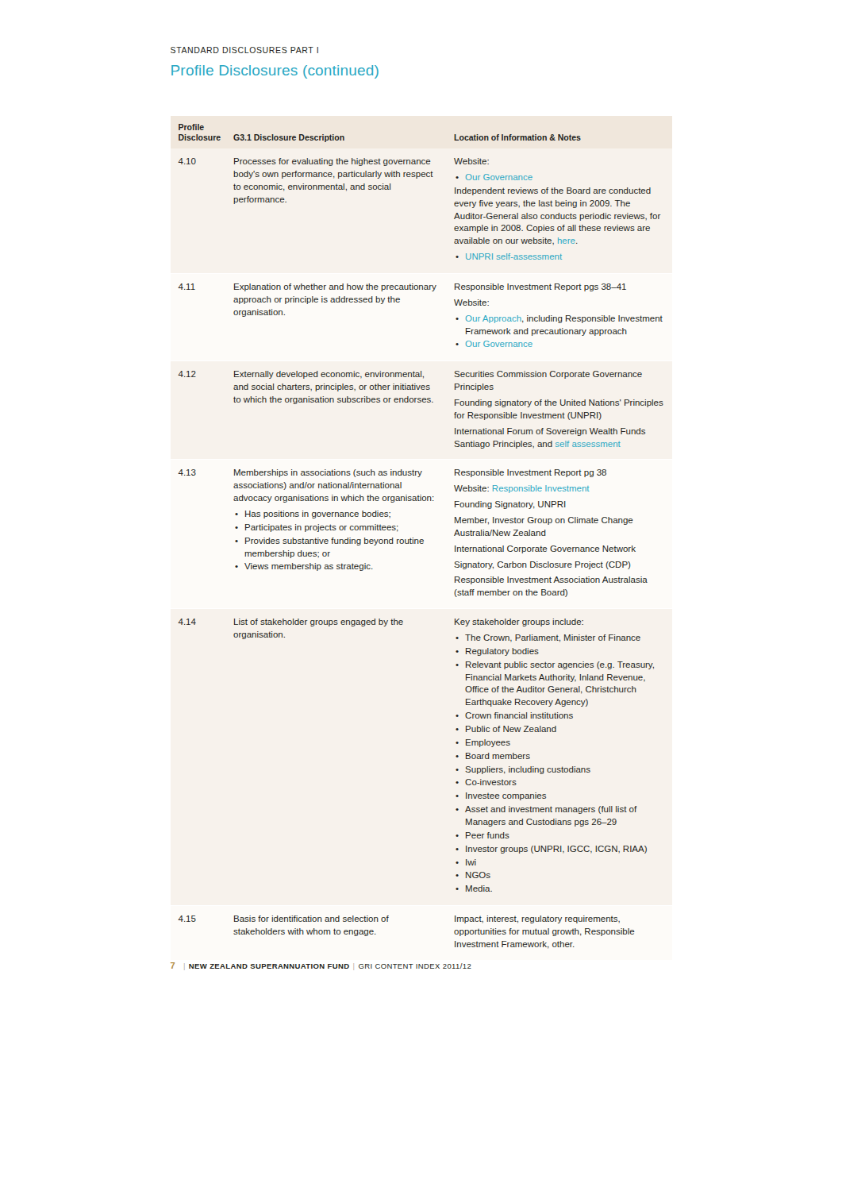Standard Disclosures Part I
Profile Disclosures (continued)
| Profile Disclosure | G3.1 Disclosure Description | Location of Information & Notes |
| --- | --- | --- |
| 4.10 | Processes for evaluating the highest governance body's own performance, particularly with respect to economic, environmental, and social performance. | Website: Our Governance Independent reviews of the Board are conducted every five years, the last being in 2009. The Auditor-General also conducts periodic reviews, for example in 2008. Copies of all these reviews are available on our website, here . UNPRI self-assessment |
| 4.11 | Explanation of whether and how the precautionary approach or principle is addressed by the organisation. | Responsible Investment Report pgs 38–41 Website: Our Approach , including Responsible Investment Framework and precautionary approach Our Governance |
| 4.12 | Externally developed economic, environmental, and social charters, principles, or other initiatives to which the organisation subscribes or endorses. | Securities Commission Corporate Governance Principles Founding signatory of the United Nations' Principles for Responsible Investment (UNPRI) International Forum of Sovereign Wealth Funds Santiago Principles, and self assessment |
| 4.13 | Memberships in associations (such as industry associations) and/or national/international advocacy organisations in which the organisation: Has positions in governance bodies; Participates in projects or committees; Provides substantive funding beyond routine membership dues; or Views membership as strategic. | Responsible Investment Report pg 38 Website: Responsible Investment Founding Signatory, UNPRI Member, Investor Group on Climate Change Australia/New Zealand International Corporate Governance Network Signatory, Carbon Disclosure Project (CDP) Responsible Investment Association Australasia (staff member on the Board) |
| 4.14 | List of stakeholder groups engaged by the organisation. | Key stakeholder groups include: The Crown, Parliament, Minister of Finance Regulatory bodies Relevant public sector agencies (e.g. Treasury, Financial Markets Authority, Inland Revenue, Office of the Auditor General, Christchurch Earthquake Recovery Agency) Crown financial institutions Public of New Zealand Employees Board members Suppliers, including custodians Co-investors Investee companies Asset and investment managers (full list of Managers and Custodians pgs 26–29 Peer funds Investor groups (UNPRI, IGCC, ICGN, RIAA) Iwi NGOs Media. |
| 4.15 | Basis for identification and selection of stakeholders with whom to engage. | Impact, interest, regulatory requirements, opportunities for mutual growth, Responsible Investment Framework, other. |
7|New Zealand Superannuation Fund|GRI Content Index 2011/12